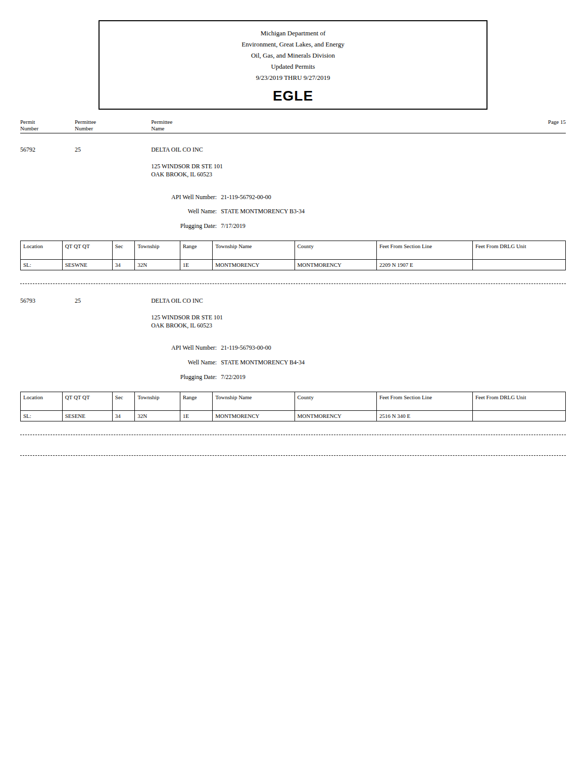Michigan Department of
Environment, Great Lakes, and Energy
Oil, Gas, and Minerals Division
Updated Permits
9/23/2019 THRU 9/27/2019
EGLE
Permit
Number
Permittee
Number
Permittee
Name
Page 15
56792
25
DELTA OIL CO INC
125 WINDSOR DR STE 101
OAK BROOK, IL 60523
API Well Number: 21-119-56792-00-00
Well Name: STATE MONTMORENCY B3-34
Plugging Date: 7/17/2019
| Location | QT QT QT | Sec | Township | Range | Township Name | County | Feet From Section Line | Feet From DRLG Unit |
| --- | --- | --- | --- | --- | --- | --- | --- | --- |
| SL: | SESWNE | 34 | 32N | 1E | MONTMORENCY | MONTMORENCY | 2209 N 1907 E | |
56793
25
DELTA OIL CO INC
125 WINDSOR DR STE 101
OAK BROOK, IL 60523
API Well Number: 21-119-56793-00-00
Well Name: STATE MONTMORENCY B4-34
Plugging Date: 7/22/2019
| Location | QT QT QT | Sec | Township | Range | Township Name | County | Feet From Section Line | Feet From DRLG Unit |
| --- | --- | --- | --- | --- | --- | --- | --- | --- |
| SL: | SESENE | 34 | 32N | 1E | MONTMORENCY | MONTMORENCY | 2516 N 340 E | |